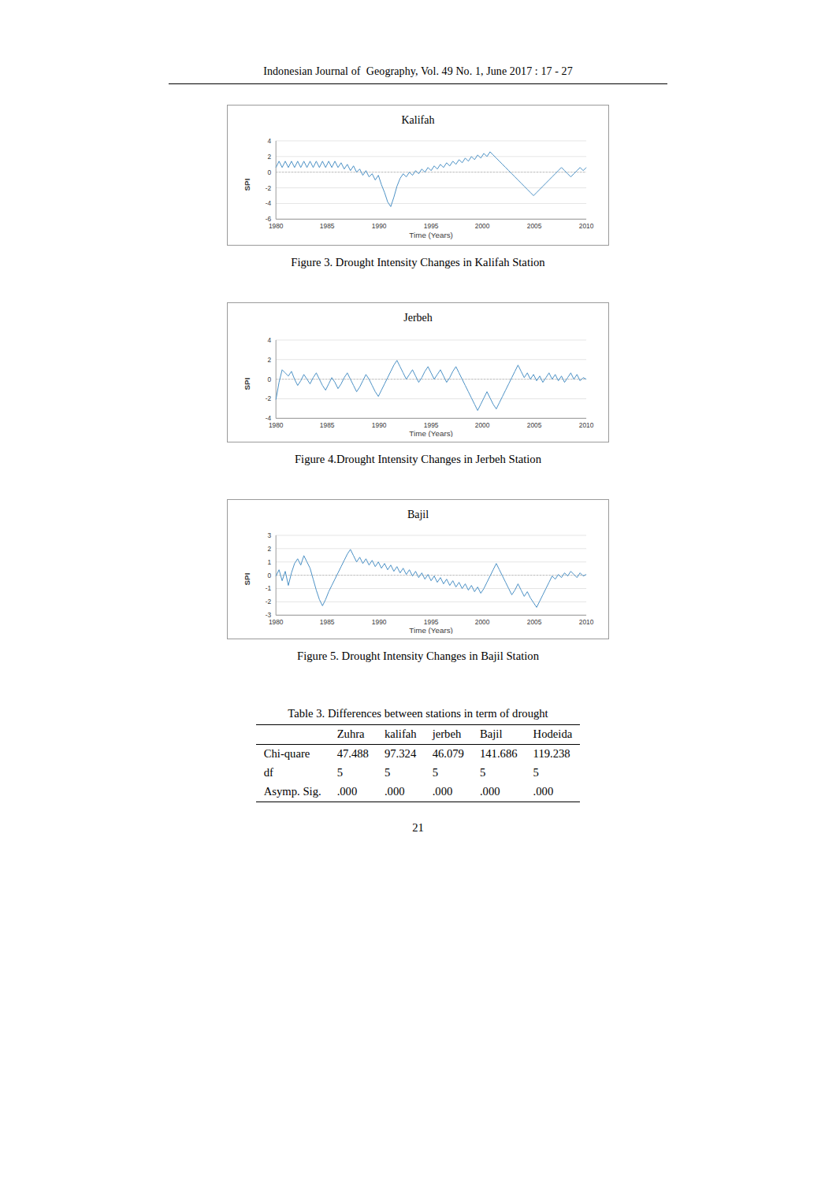Indonesian Journal of Geography, Vol. 49 No. 1, June 2017 : 17 - 27
Kalifah
4 2 0 -2 -4 -6 1980 1985 1990 1995 2000 2005 2010 SPI Time (Years)
Figure 3. Drought Intensity Changes in Kalifah Station
Jerbeh
4 2 0 -2 -4 1980 1985 1990 1995 2000 2005 2010 SPI Time (Years)
Figure 4.Drought Intensity Changes in Jerbeh Station
Bajil
3 2 1 0 -1 -2 -3 1980 1985 1990 1995 2000 2005 2010 SPI Time (Years)
Figure 5. Drought Intensity Changes in Bajil Station
Table 3. Differences between stations in term of drought
| | Zuhra | kalifah | jerbeh | Bajil | Hodeida |
| --- | --- | --- | --- | --- | --- |
| Chi-quare | 47.488 | 97.324 | 46.079 | 141.686 | 119.238 |
| df | 5 | 5 | 5 | 5 | 5 |
| Asymp. Sig. | .000 | .000 | .000 | .000 | .000 |
21